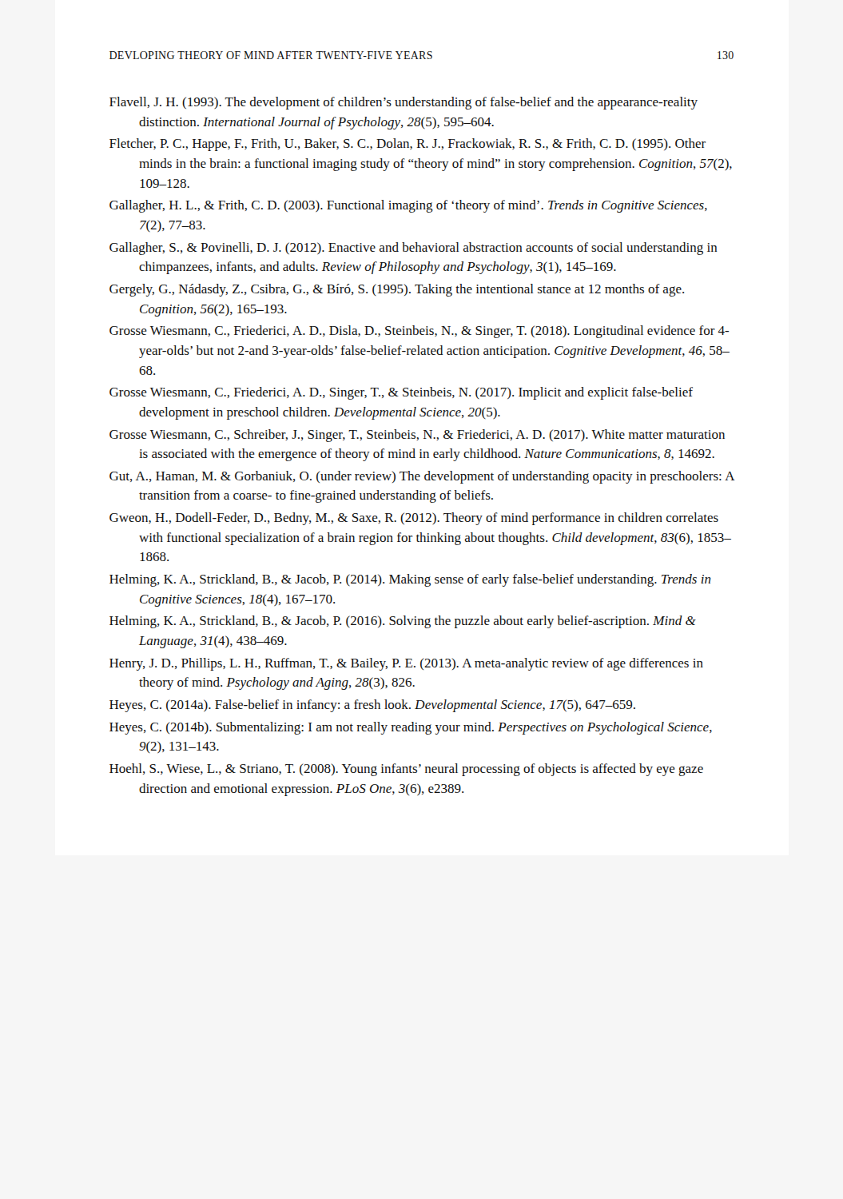Devloping Theory of Mind after Twenty-Five Years 130
Flavell, J. H. (1993). The development of children’s understanding of false-belief and the appearance-reality distinction. International Journal of Psychology, 28(5), 595–604.
Fletcher, P. C., Happe, F., Frith, U., Baker, S. C., Dolan, R. J., Frackowiak, R. S., & Frith, C. D. (1995). Other minds in the brain: a functional imaging study of “theory of mind” in story comprehension. Cognition, 57(2), 109–128.
Gallagher, H. L., & Frith, C. D. (2003). Functional imaging of ‘theory of mind’. Trends in Cognitive Sciences, 7(2), 77–83.
Gallagher, S., & Povinelli, D. J. (2012). Enactive and behavioral abstraction accounts of social understanding in chimpanzees, infants, and adults. Review of Philosophy and Psychology, 3(1), 145–169.
Gergely, G., Nádasdy, Z., Csibra, G., & Bíró, S. (1995). Taking the intentional stance at 12 months of age. Cognition, 56(2), 165–193.
Grosse Wiesmann, C., Friederici, A. D., Disla, D., Steinbeis, N., & Singer, T. (2018). Longitudinal evidence for 4-year-olds’ but not 2-and 3-year-olds’ false-belief-related action anticipation. Cognitive Development, 46, 58–68.
Grosse Wiesmann, C., Friederici, A. D., Singer, T., & Steinbeis, N. (2017). Implicit and explicit false-belief development in preschool children. Developmental Science, 20(5).
Grosse Wiesmann, C., Schreiber, J., Singer, T., Steinbeis, N., & Friederici, A. D. (2017). White matter maturation is associated with the emergence of theory of mind in early childhood. Nature Communications, 8, 14692.
Gut, A., Haman, M. & Gorbaniuk, O. (under review) The development of understanding opacity in preschoolers: A transition from a coarse- to fine-grained understanding of beliefs.
Gweon, H., Dodell-Feder, D., Bedny, M., & Saxe, R. (2012). Theory of mind performance in children correlates with functional specialization of a brain region for thinking about thoughts. Child development, 83(6), 1853–1868.
Helming, K. A., Strickland, B., & Jacob, P. (2014). Making sense of early false-belief understanding. Trends in Cognitive Sciences, 18(4), 167–170.
Helming, K. A., Strickland, B., & Jacob, P. (2016). Solving the puzzle about early belief-ascription. Mind & Language, 31(4), 438–469.
Henry, J. D., Phillips, L. H., Ruffman, T., & Bailey, P. E. (2013). A meta-analytic review of age differences in theory of mind. Psychology and Aging, 28(3), 826.
Heyes, C. (2014a). False-belief in infancy: a fresh look. Developmental Science, 17(5), 647–659.
Heyes, C. (2014b). Submentalizing: I am not really reading your mind. Perspectives on Psychological Science, 9(2), 131–143.
Hoehl, S., Wiese, L., & Striano, T. (2008). Young infants’ neural processing of objects is affected by eye gaze direction and emotional expression. PLoS One, 3(6), e2389.